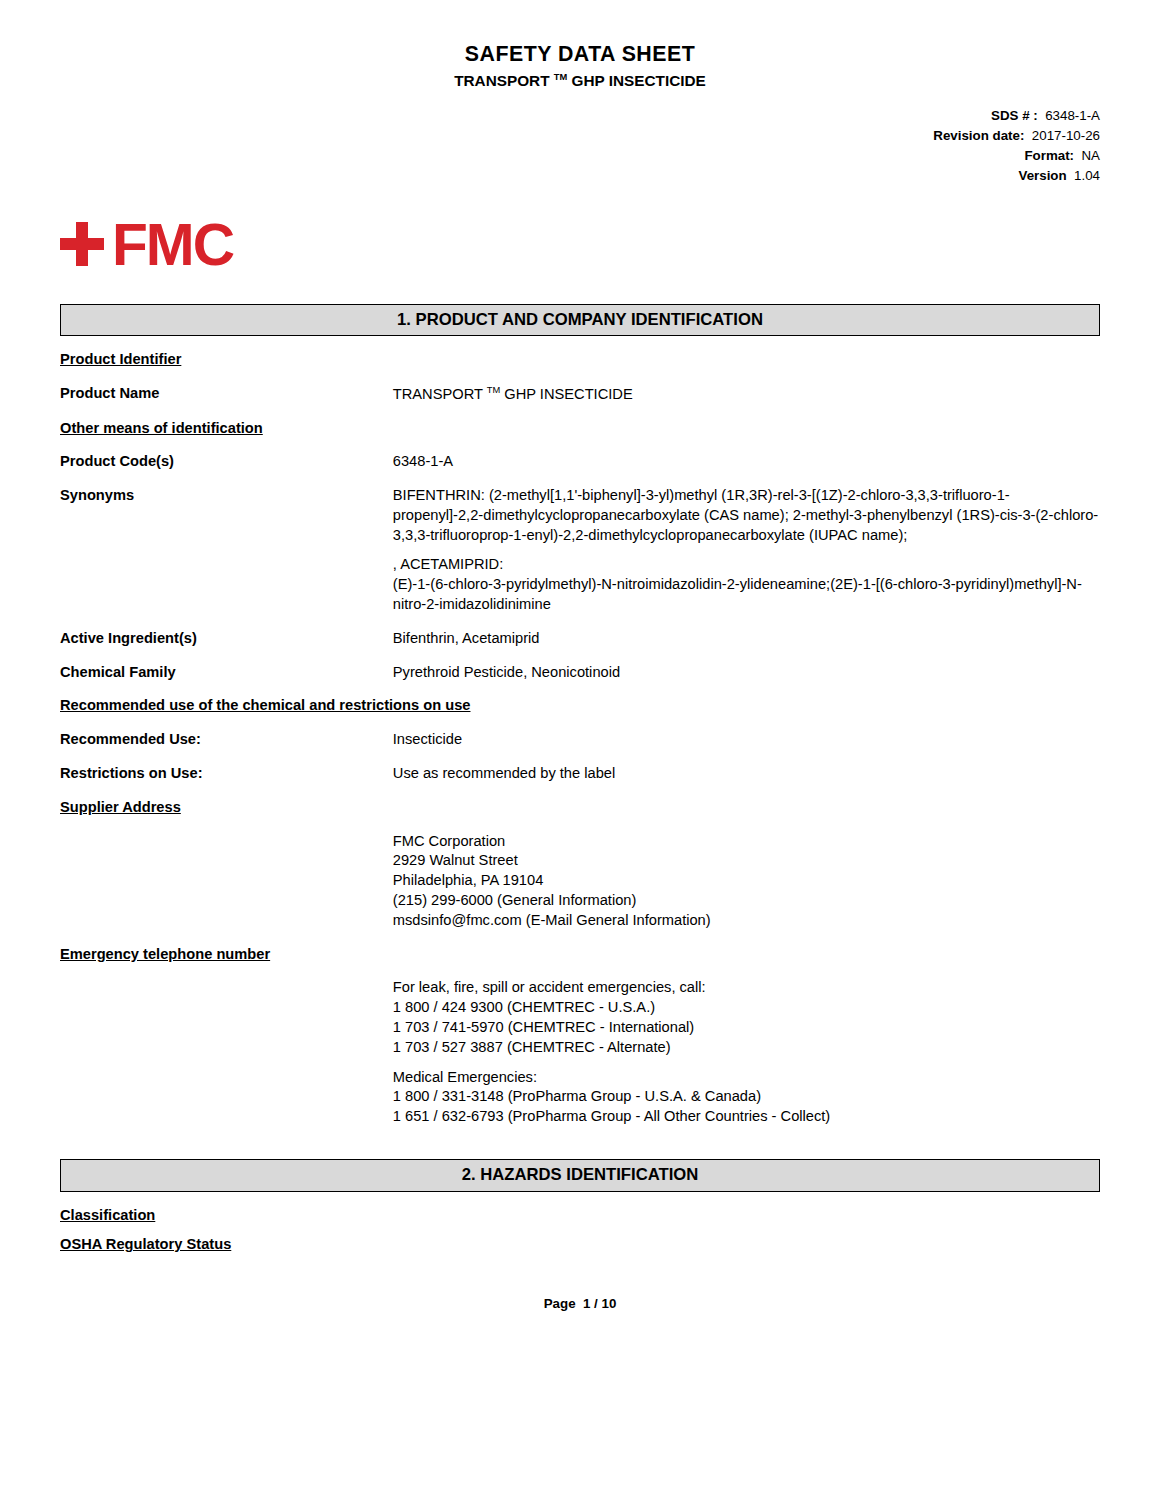SAFETY DATA SHEET
TRANSPORT TM GHP INSECTICIDE
SDS # : 6348-1-A
Revision date: 2017-10-26
Format: NA
Version 1.04
FMC
1. PRODUCT AND COMPANY IDENTIFICATION
| Product Identifier |
| Product Name | TRANSPORT TM GHP INSECTICIDE |
| Other means of identification |
| Product Code(s) | 6348-1-A |
| Synonyms | BIFENTHRIN: (2-methyl[1,1'-biphenyl]-3-yl)methyl (1R,3R)-rel-3-[(1Z)-2-chloro-3,3,3-trifluoro-1-propenyl]-2,2-dimethylcyclopropanecarboxylate (CAS name); 2-methyl-3-phenylbenzyl (1RS)-cis-3-(2-chloro-3,3,3-trifluoroprop-1-enyl)-2,2-dimethylcyclopropanecarboxylate (IUPAC name); , ACETAMIPRID: (E)-1-(6-chloro-3-pyridylmethyl)-N-nitroimidazolidin-2-ylideneamine;(2E)-1-[(6-chloro-3-pyridinyl)methyl]-N-nitro-2-imidazolidinimine |
| Active Ingredient(s) | Bifenthrin, Acetamiprid |
| Chemical Family | Pyrethroid Pesticide, Neonicotinoid |
| Recommended use of the chemical and restrictions on use |
| Recommended Use: | Insecticide |
| Restrictions on Use: | Use as recommended by the label |
| Supplier Address |
| | FMC Corporation 2929 Walnut Street Philadelphia, PA 19104 (215) 299-6000 (General Information) msdsinfo@fmc.com (E-Mail General Information) |
| Emergency telephone number |
| | For leak, fire, spill or accident emergencies, call: 1 800 / 424 9300 (CHEMTREC - U.S.A.) 1 703 / 741-5970 (CHEMTREC - International) 1 703 / 527 3887 (CHEMTREC - Alternate) Medical Emergencies: 1 800 / 331-3148 (ProPharma Group - U.S.A. & Canada) 1 651 / 632-6793 (ProPharma Group - All Other Countries - Collect) |
2. HAZARDS IDENTIFICATION
Classification
OSHA Regulatory Status
Page 1 / 10